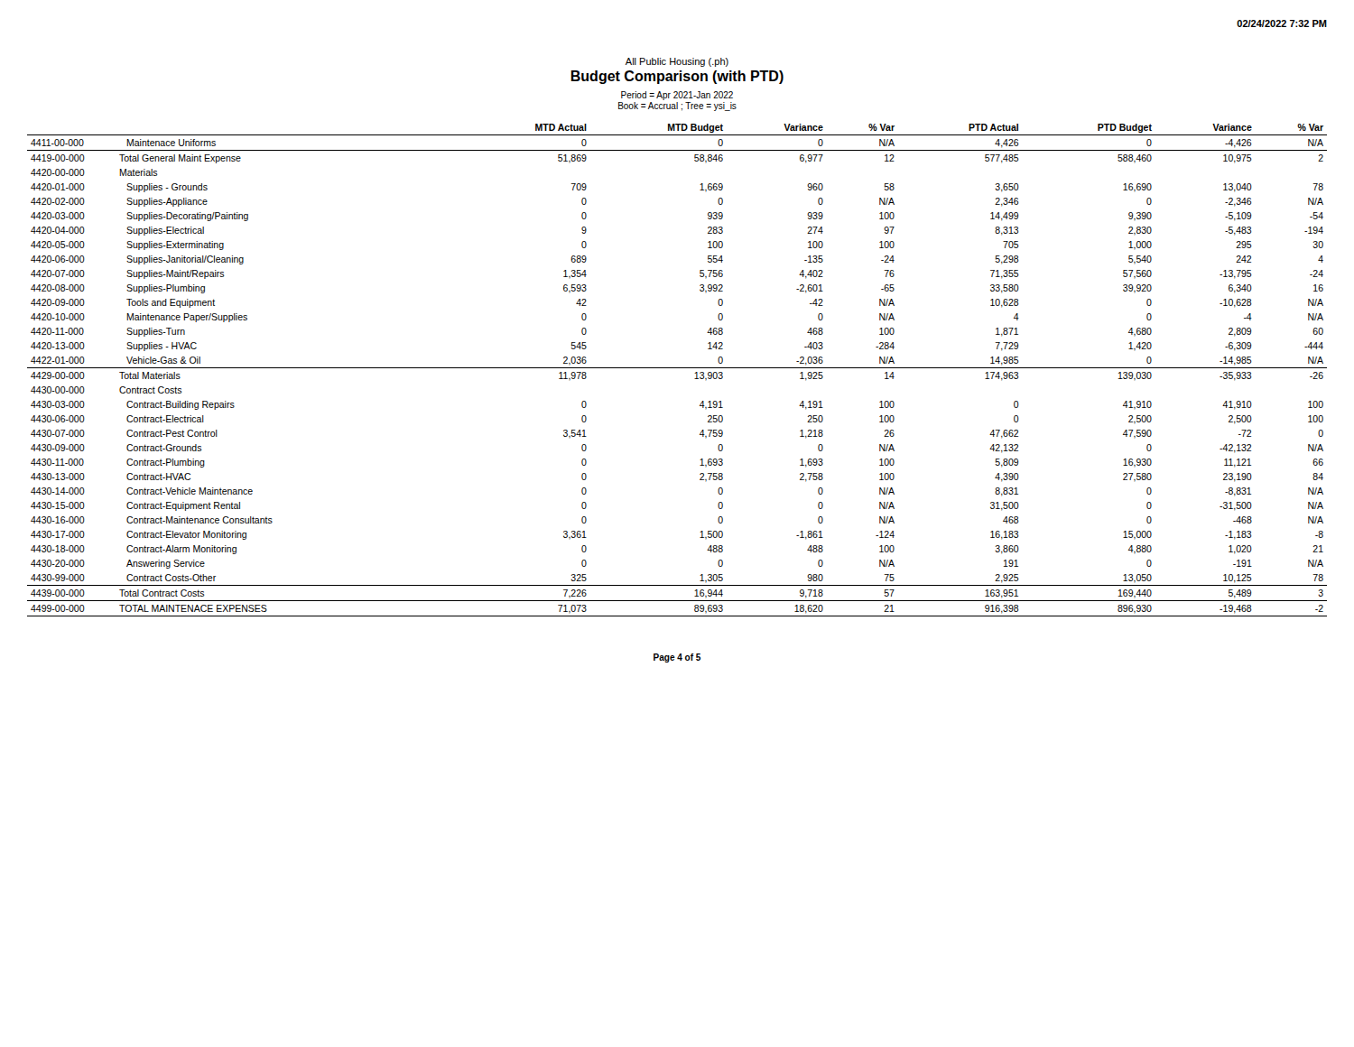02/24/2022 7:32 PM
All Public Housing (.ph)
Budget Comparison (with PTD)
Period = Apr 2021-Jan 2022
Book = Accrual ; Tree = ysi_is
| | | MTD Actual | MTD Budget | Variance | % Var | PTD Actual | PTD Budget | Variance | % Var |
| --- | --- | --- | --- | --- | --- | --- | --- | --- | --- |
| 4411-00-000 | Maintenace Uniforms | 0 | 0 | 0 | N/A | 4,426 | 0 | -4,426 | N/A |
| 4419-00-000 | Total General Maint Expense | 51,869 | 58,846 | 6,977 | 12 | 577,485 | 588,460 | 10,975 | 2 |
| 4420-00-000 | Materials | | | | | | | | |
| 4420-01-000 | Supplies - Grounds | 709 | 1,669 | 960 | 58 | 3,650 | 16,690 | 13,040 | 78 |
| 4420-02-000 | Supplies-Appliance | 0 | 0 | 0 | N/A | 2,346 | 0 | -2,346 | N/A |
| 4420-03-000 | Supplies-Decorating/Painting | 0 | 939 | 939 | 100 | 14,499 | 9,390 | -5,109 | -54 |
| 4420-04-000 | Supplies-Electrical | 9 | 283 | 274 | 97 | 8,313 | 2,830 | -5,483 | -194 |
| 4420-05-000 | Supplies-Exterminating | 0 | 100 | 100 | 100 | 705 | 1,000 | 295 | 30 |
| 4420-06-000 | Supplies-Janitorial/Cleaning | 689 | 554 | -135 | -24 | 5,298 | 5,540 | 242 | 4 |
| 4420-07-000 | Supplies-Maint/Repairs | 1,354 | 5,756 | 4,402 | 76 | 71,355 | 57,560 | -13,795 | -24 |
| 4420-08-000 | Supplies-Plumbing | 6,593 | 3,992 | -2,601 | -65 | 33,580 | 39,920 | 6,340 | 16 |
| 4420-09-000 | Tools and Equipment | 42 | 0 | -42 | N/A | 10,628 | 0 | -10,628 | N/A |
| 4420-10-000 | Maintenance Paper/Supplies | 0 | 0 | 0 | N/A | 4 | 0 | -4 | N/A |
| 4420-11-000 | Supplies-Turn | 0 | 468 | 468 | 100 | 1,871 | 4,680 | 2,809 | 60 |
| 4420-13-000 | Supplies - HVAC | 545 | 142 | -403 | -284 | 7,729 | 1,420 | -6,309 | -444 |
| 4422-01-000 | Vehicle-Gas & Oil | 2,036 | 0 | -2,036 | N/A | 14,985 | 0 | -14,985 | N/A |
| 4429-00-000 | Total Materials | 11,978 | 13,903 | 1,925 | 14 | 174,963 | 139,030 | -35,933 | -26 |
| 4430-00-000 | Contract Costs | | | | | | | | |
| 4430-03-000 | Contract-Building Repairs | 0 | 4,191 | 4,191 | 100 | 0 | 41,910 | 41,910 | 100 |
| 4430-06-000 | Contract-Electrical | 0 | 250 | 250 | 100 | 0 | 2,500 | 2,500 | 100 |
| 4430-07-000 | Contract-Pest Control | 3,541 | 4,759 | 1,218 | 26 | 47,662 | 47,590 | -72 | 0 |
| 4430-09-000 | Contract-Grounds | 0 | 0 | 0 | N/A | 42,132 | 0 | -42,132 | N/A |
| 4430-11-000 | Contract-Plumbing | 0 | 1,693 | 1,693 | 100 | 5,809 | 16,930 | 11,121 | 66 |
| 4430-13-000 | Contract-HVAC | 0 | 2,758 | 2,758 | 100 | 4,390 | 27,580 | 23,190 | 84 |
| 4430-14-000 | Contract-Vehicle Maintenance | 0 | 0 | 0 | N/A | 8,831 | 0 | -8,831 | N/A |
| 4430-15-000 | Contract-Equipment Rental | 0 | 0 | 0 | N/A | 31,500 | 0 | -31,500 | N/A |
| 4430-16-000 | Contract-Maintenance Consultants | 0 | 0 | 0 | N/A | 468 | 0 | -468 | N/A |
| 4430-17-000 | Contract-Elevator Monitoring | 3,361 | 1,500 | -1,861 | -124 | 16,183 | 15,000 | -1,183 | -8 |
| 4430-18-000 | Contract-Alarm Monitoring | 0 | 488 | 488 | 100 | 3,860 | 4,880 | 1,020 | 21 |
| 4430-20-000 | Answering Service | 0 | 0 | 0 | N/A | 191 | 0 | -191 | N/A |
| 4430-99-000 | Contract Costs-Other | 325 | 1,305 | 980 | 75 | 2,925 | 13,050 | 10,125 | 78 |
| 4439-00-000 | Total Contract Costs | 7,226 | 16,944 | 9,718 | 57 | 163,951 | 169,440 | 5,489 | 3 |
| 4499-00-000 | TOTAL MAINTENACE EXPENSES | 71,073 | 89,693 | 18,620 | 21 | 916,398 | 896,930 | -19,468 | -2 |
Page 4 of 5